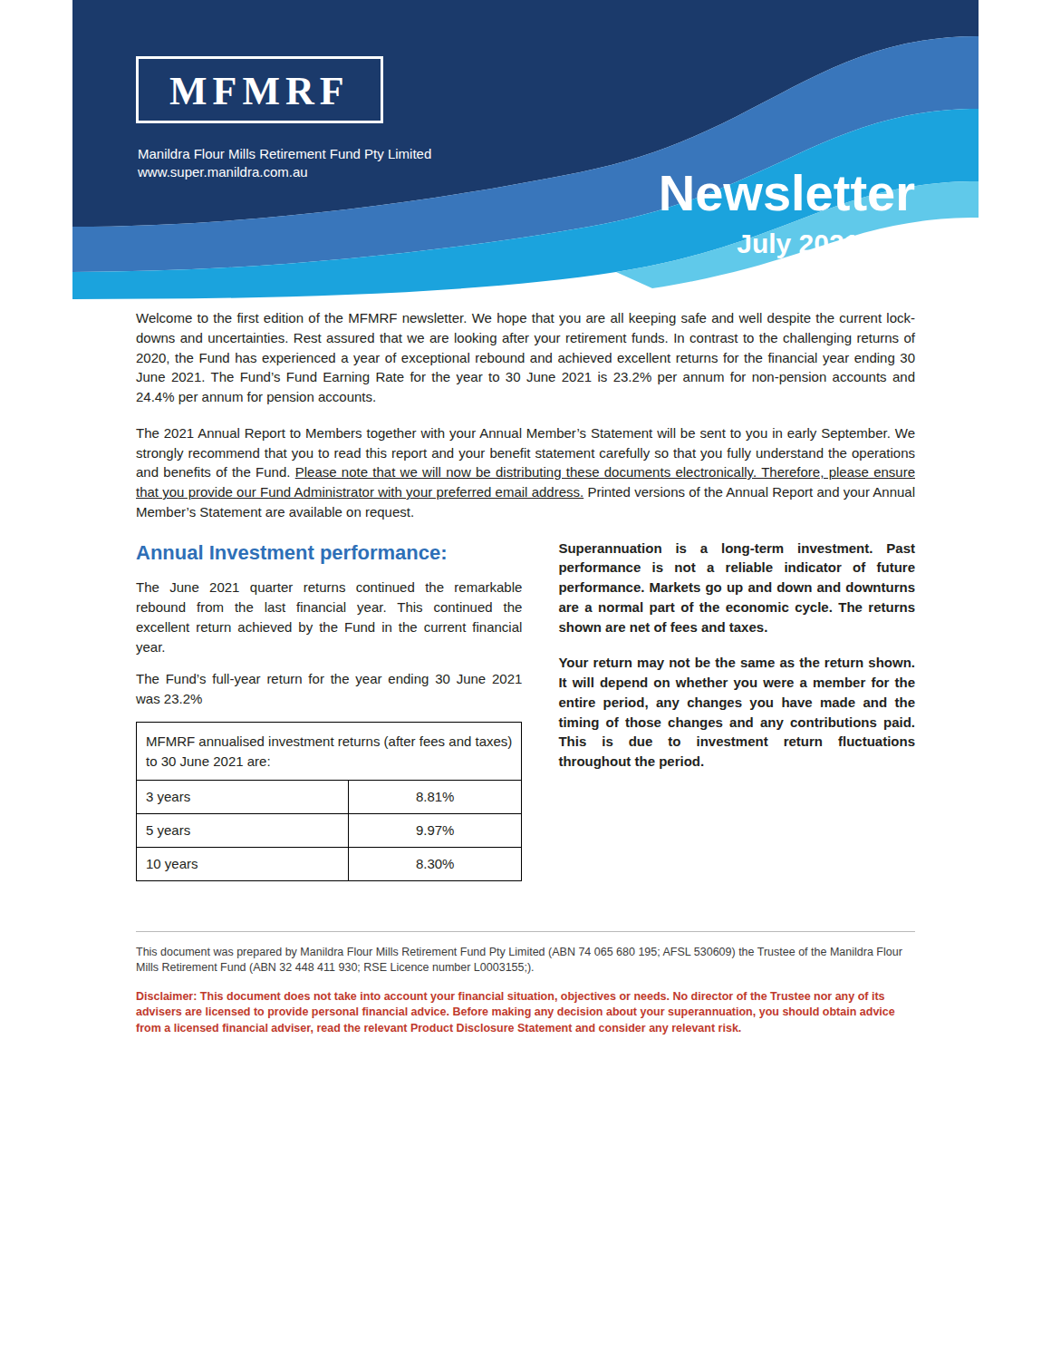MFMRF
Manildra Flour Mills Retirement Fund Pty Limited
www.super.manildra.com.au
Newsletter July 2021 (v2)
Welcome to the first edition of the MFMRF newsletter. We hope that you are all keeping safe and well despite the current lock-downs and uncertainties. Rest assured that we are looking after your retirement funds. In contrast to the challenging returns of 2020, the Fund has experienced a year of exceptional rebound and achieved excellent returns for the financial year ending 30 June 2021. The Fund’s Fund Earning Rate for the year to 30 June 2021 is 23.2% per annum for non-pension accounts and 24.4% per annum for pension accounts.
The 2021 Annual Report to Members together with your Annual Member’s Statement will be sent to you in early September. We strongly recommend that you to read this report and your benefit statement carefully so that you fully understand the operations and benefits of the Fund. Please note that we will now be distributing these documents electronically. Therefore, please ensure that you provide our Fund Administrator with your preferred email address. Printed versions of the Annual Report and your Annual Member’s Statement are available on request.
Annual Investment performance:
The June 2021 quarter returns continued the remarkable rebound from the last financial year. This continued the excellent return achieved by the Fund in the current financial year.
The Fund’s full-year return for the year ending 30 June 2021 was 23.2%
| MFMRF annualised investment returns (after fees and taxes) to 30 June 2021 are: |
| 3 years | 8.81% |
| 5 years | 9.97% |
| 10 years | 8.30% |
Superannuation is a long-term investment. Past performance is not a reliable indicator of future performance. Markets go up and down and downturns are a normal part of the economic cycle. The returns shown are net of fees and taxes.
Your return may not be the same as the return shown. It will depend on whether you were a member for the entire period, any changes you have made and the timing of those changes and any contributions paid. This is due to investment return fluctuations throughout the period.
This document was prepared by Manildra Flour Mills Retirement Fund Pty Limited (ABN 74 065 680 195; AFSL 530609) the Trustee of the Manildra Flour Mills Retirement Fund (ABN 32 448 411 930; RSE Licence number L0003155;).
Disclaimer: This document does not take into account your financial situation, objectives or needs. No director of the Trustee nor any of its advisers are licensed to provide personal financial advice. Before making any decision about your superannuation, you should obtain advice from a licensed financial adviser, read the relevant Product Disclosure Statement and consider any relevant risk.